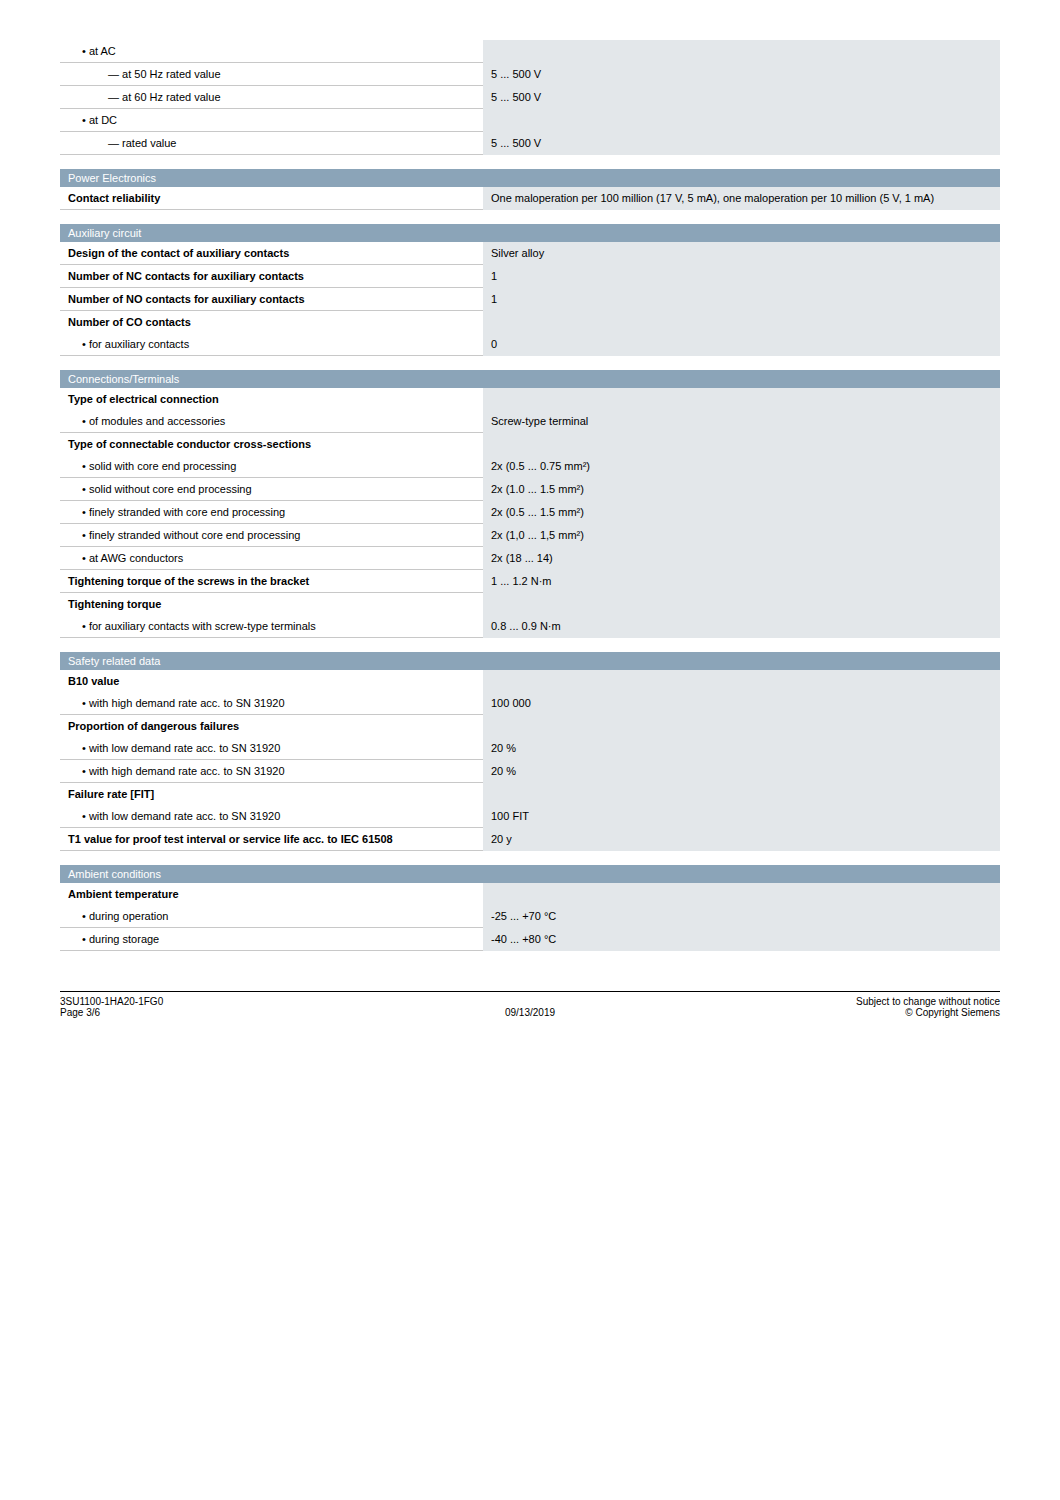| • at AC | |
| — at 50 Hz rated value | 5 ... 500 V |
| — at 60 Hz rated value | 5 ... 500 V |
| • at DC | |
| — rated value | 5 ... 500 V |
| Power Electronics |
| Contact reliability | One maloperation per 100 million (17 V, 5 mA), one maloperation per 10 million (5 V, 1 mA) |
| Auxiliary circuit |
| Design of the contact of auxiliary contacts | Silver alloy |
| Number of NC contacts for auxiliary contacts | 1 |
| Number of NO contacts for auxiliary contacts | 1 |
| Number of CO contacts | |
| • for auxiliary contacts | 0 |
| Connections/Terminals |
| Type of electrical connection | |
| • of modules and accessories | Screw-type terminal |
| Type of connectable conductor cross-sections | |
| • solid with core end processing | 2x (0.5 ... 0.75 mm²) |
| • solid without core end processing | 2x (1.0 ... 1.5 mm²) |
| • finely stranded with core end processing | 2x (0.5 ... 1.5 mm²) |
| • finely stranded without core end processing | 2x (1,0 ... 1,5 mm²) |
| • at AWG conductors | 2x (18 ... 14) |
| Tightening torque of the screws in the bracket | 1 ... 1.2 N·m |
| Tightening torque | |
| • for auxiliary contacts with screw-type terminals | 0.8 ... 0.9 N·m |
| Safety related data |
| B10 value | |
| • with high demand rate acc. to SN 31920 | 100 000 |
| Proportion of dangerous failures | |
| • with low demand rate acc. to SN 31920 | 20 % |
| • with high demand rate acc. to SN 31920 | 20 % |
| Failure rate [FIT] | |
| • with low demand rate acc. to SN 31920 | 100 FIT |
| T1 value for proof test interval or service life acc. to IEC 61508 | 20 y |
| Ambient conditions |
| Ambient temperature | |
| • during operation | -25 ... +70 °C |
| • during storage | -40 ... +80 °C |
| 3SU1100-1HA20-1FG0 | | Subject to change without notice |
| Page 3/6 | 09/13/2019 | © Copyright Siemens |